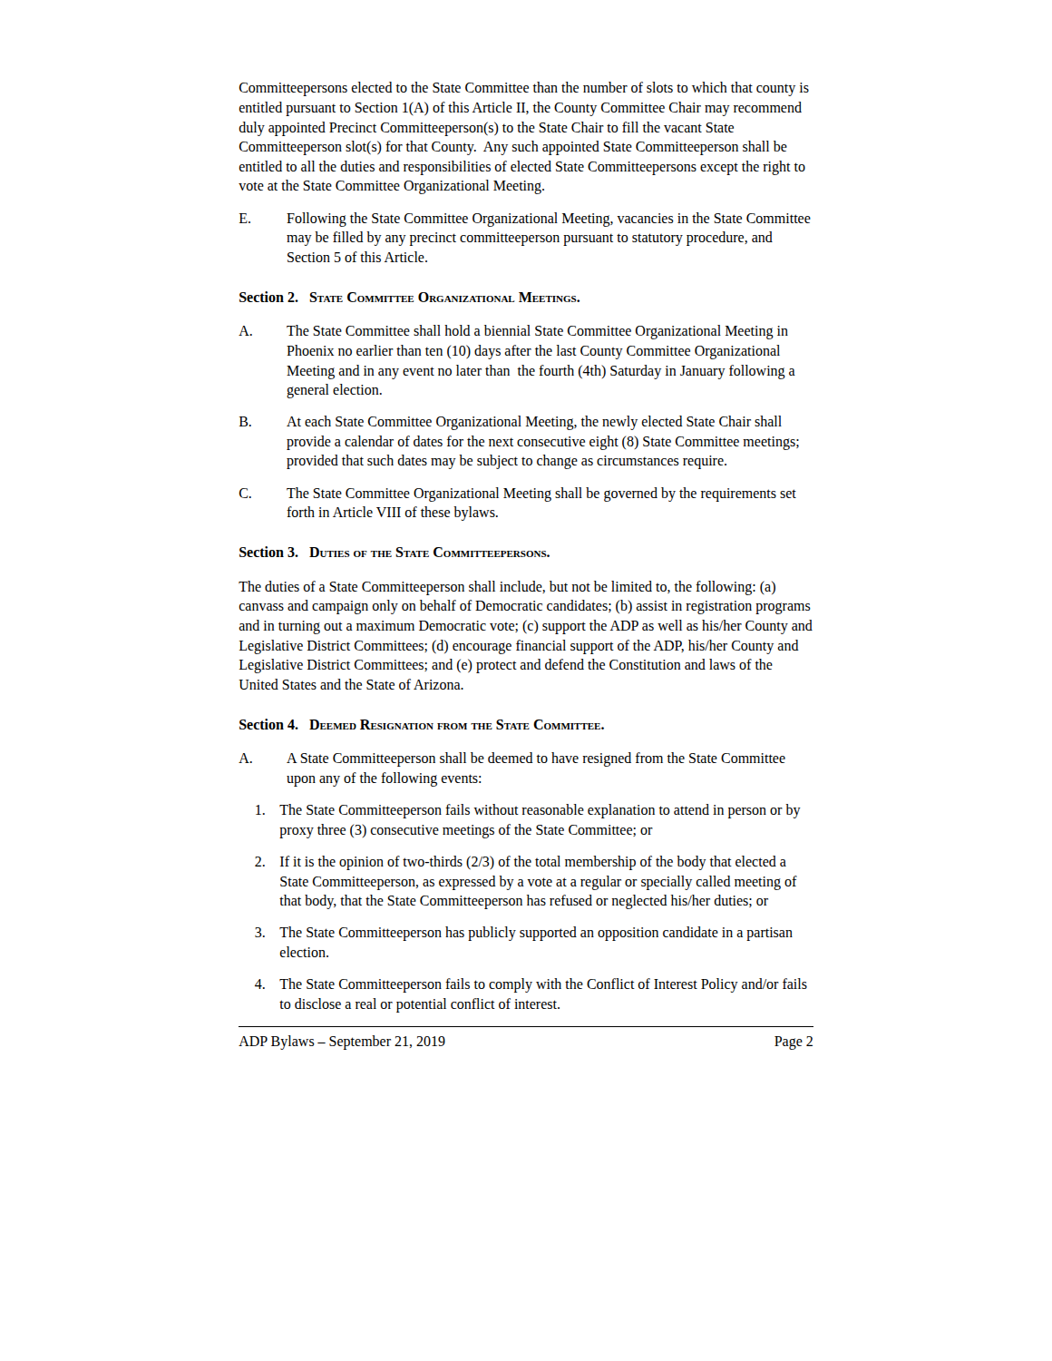Committeepersons elected to the State Committee than the number of slots to which that county is entitled pursuant to Section 1(A) of this Article II, the County Committee Chair may recommend duly appointed Precinct Committeeperson(s) to the State Chair to fill the vacant State Committeeperson slot(s) for that County. Any such appointed State Committeeperson shall be entitled to all the duties and responsibilities of elected State Committeepersons except the right to vote at the State Committee Organizational Meeting.
E.
Following the State Committee Organizational Meeting, vacancies in the State Committee may be filled by any precinct committeeperson pursuant to statutory procedure, and Section 5 of this Article.
Section 2. State Committee Organizational Meetings.
A.
The State Committee shall hold a biennial State Committee Organizational Meeting in Phoenix no earlier than ten (10) days after the last County Committee Organizational Meeting and in any event no later than the fourth (4th) Saturday in January following a general election.
B.
At each State Committee Organizational Meeting, the newly elected State Chair shall provide a calendar of dates for the next consecutive eight (8) State Committee meetings; provided that such dates may be subject to change as circumstances require.
C.
The State Committee Organizational Meeting shall be governed by the requirements set forth in Article VIII of these bylaws.
Section 3. Duties of the State Committeepersons.
The duties of a State Committeeperson shall include, but not be limited to, the following: (a) canvass and campaign only on behalf of Democratic candidates; (b) assist in registration programs and in turning out a maximum Democratic vote; (c) support the ADP as well as his/her County and Legislative District Committees; (d) encourage financial support of the ADP, his/her County and Legislative District Committees; and (e) protect and defend the Constitution and laws of the United States and the State of Arizona.
Section 4. Deemed Resignation from the State Committee.
A.
A State Committeeperson shall be deemed to have resigned from the State Committee upon any of the following events:
The State Committeeperson fails without reasonable explanation to attend in person or by proxy three (3) consecutive meetings of the State Committee; or
If it is the opinion of two-thirds (2/3) of the total membership of the body that elected a State Committeeperson, as expressed by a vote at a regular or specially called meeting of that body, that the State Committeeperson has refused or neglected his/her duties; or
The State Committeeperson has publicly supported an opposition candidate in a partisan election.
The State Committeeperson fails to comply with the Conflict of Interest Policy and/or fails to disclose a real or potential conflict of interest.
ADP Bylaws – September 21, 2019 Page 2